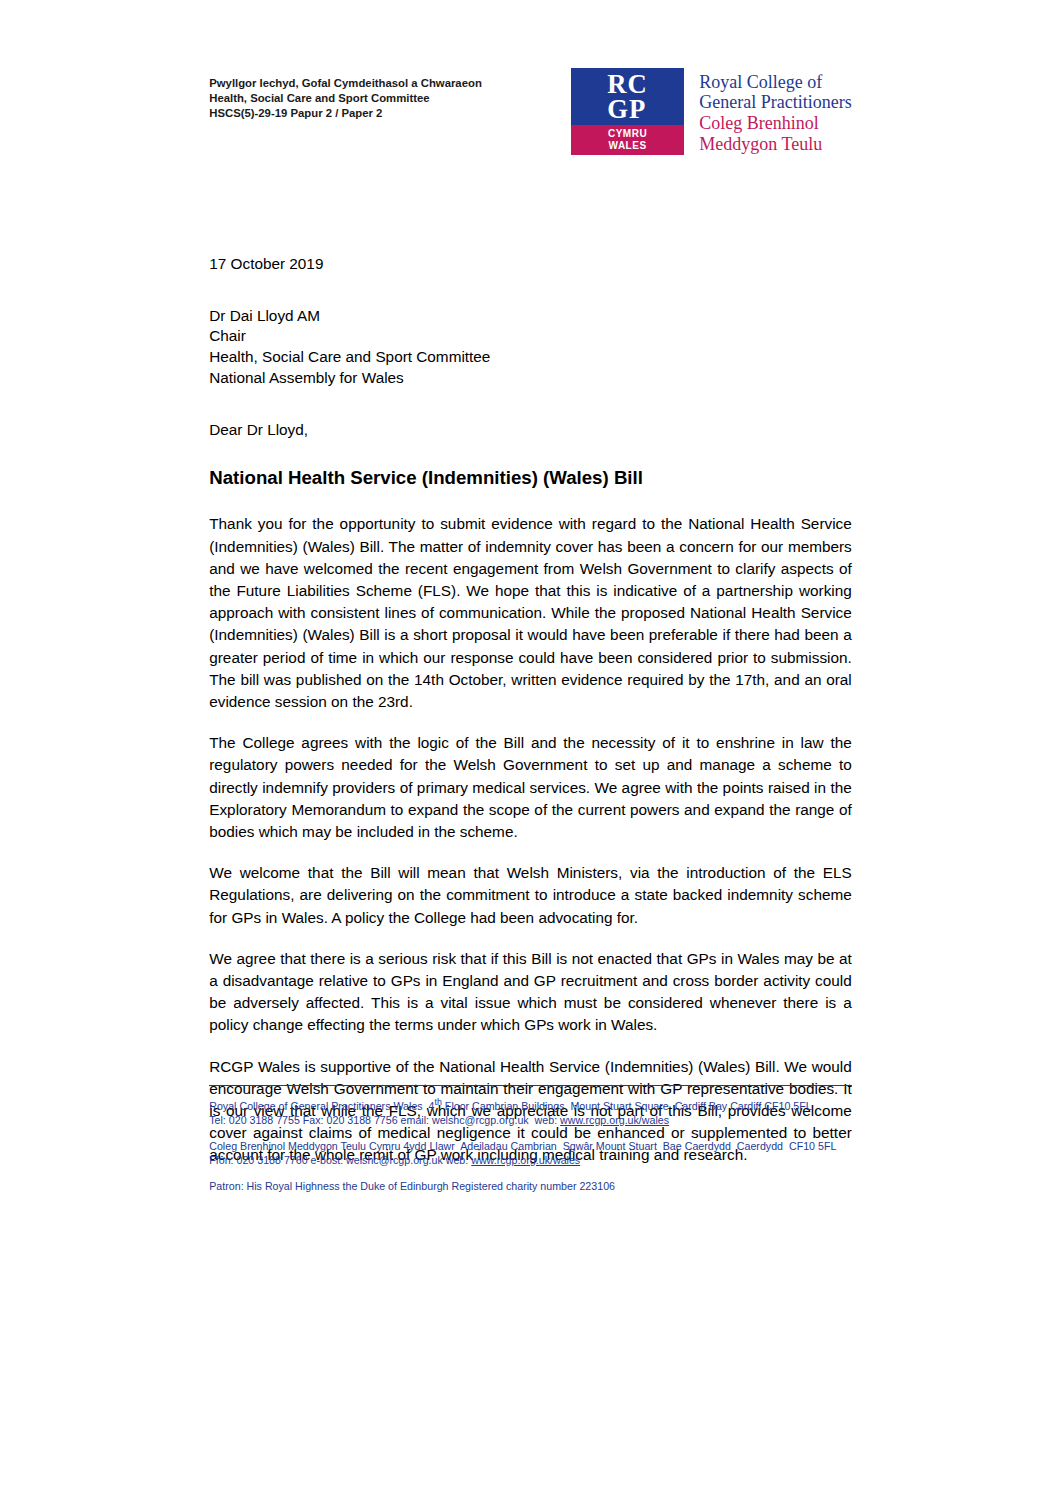Pwyllgor Iechyd, Gofal Cymdeithasol a Chwaraeon
Health, Social Care and Sport Committee
HSCS(5)-29-19 Papur 2 / Paper 2
RC
GP
CYMRU
WALES
Royal College of General Practitioners Coleg Brenhinol Meddygon Teulu
17 October 2019
Dr Dai Lloyd AM
Chair
Health, Social Care and Sport Committee
National Assembly for Wales
Dear Dr Lloyd,
National Health Service (Indemnities) (Wales) Bill
Thank you for the opportunity to submit evidence with regard to the National Health Service (Indemnities) (Wales) Bill. The matter of indemnity cover has been a concern for our members and we have welcomed the recent engagement from Welsh Government to clarify aspects of the Future Liabilities Scheme (FLS). We hope that this is indicative of a partnership working approach with consistent lines of communication. While the proposed National Health Service (Indemnities) (Wales) Bill is a short proposal it would have been preferable if there had been a greater period of time in which our response could have been considered prior to submission. The bill was published on the 14th October, written evidence required by the 17th, and an oral evidence session on the 23rd.
The College agrees with the logic of the Bill and the necessity of it to enshrine in law the regulatory powers needed for the Welsh Government to set up and manage a scheme to directly indemnify providers of primary medical services. We agree with the points raised in the Exploratory Memorandum to expand the scope of the current powers and expand the range of bodies which may be included in the scheme.
We welcome that the Bill will mean that Welsh Ministers, via the introduction of the ELS Regulations, are delivering on the commitment to introduce a state backed indemnity scheme for GPs in Wales. A policy the College had been advocating for.
We agree that there is a serious risk that if this Bill is not enacted that GPs in Wales may be at a disadvantage relative to GPs in England and GP recruitment and cross border activity could be adversely affected. This is a vital issue which must be considered whenever there is a policy change effecting the terms under which GPs work in Wales.
RCGP Wales is supportive of the National Health Service (Indemnities) (Wales) Bill. We would encourage Welsh Government to maintain their engagement with GP representative bodies. It is our view that while the FLS, which we appreciate is not part of this Bill, provides welcome cover against claims of medical negligence it could be enhanced or supplemented to better account for the whole remit of GP work including medical training and research.
Royal College of General Practitioners Wales 4th Floor Cambrian Buildings Mount Stuart Square Cardiff Bay Cardiff CF10 5FL
Tel: 020 3188 7755 Fax: 020 3188 7756 email: welshc@rcgp.org.uk web: www.rcgp.org.uk/wales
Coleg Brenhinol Meddygon Teulu Cymru 4ydd Llawr Adeiladau Cambrian Sgwâr Mount Stuart Bae Caerdydd Caerdydd CF10 5FL
Ffôn: 020 3188 7760 e-bost: welshc@rcgp.org.uk web: www.rcgp.org.uk/wales
Patron: His Royal Highness the Duke of Edinburgh Registered charity number 223106